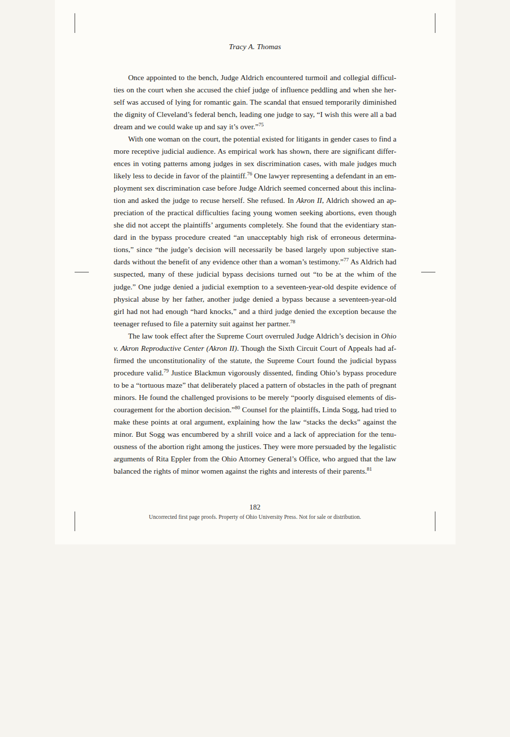Tracy A. Thomas
Once appointed to the bench, Judge Aldrich encountered turmoil and collegial difficulties on the court when she accused the chief judge of influence peddling and when she herself was accused of lying for romantic gain. The scandal that ensued temporarily diminished the dignity of Cleveland’s federal bench, leading one judge to say, “I wish this were all a bad dream and we could wake up and say it’s over.”75
With one woman on the court, the potential existed for litigants in gender cases to find a more receptive judicial audience. As empirical work has shown, there are significant differences in voting patterns among judges in sex discrimination cases, with male judges much likely less to decide in favor of the plaintiff.76 One lawyer representing a defendant in an employment sex discrimination case before Judge Aldrich seemed concerned about this inclination and asked the judge to recuse herself. She refused. In Akron II, Aldrich showed an appreciation of the practical difficulties facing young women seeking abortions, even though she did not accept the plaintiffs’ arguments completely. She found that the evidentiary standard in the bypass procedure created “an unacceptably high risk of erroneous determinations,” since “the judge’s decision will necessarily be based largely upon subjective standards without the benefit of any evidence other than a woman’s testimony.”77 As Aldrich had suspected, many of these judicial bypass decisions turned out “to be at the whim of the judge.” One judge denied a judicial exemption to a seventeen-year-old despite evidence of physical abuse by her father, another judge denied a bypass because a seventeen-year-old girl had not had enough “hard knocks,” and a third judge denied the exception because the teenager refused to file a paternity suit against her partner.78
The law took effect after the Supreme Court overruled Judge Aldrich’s decision in Ohio v. Akron Reproductive Center (Akron II). Though the Sixth Circuit Court of Appeals had affirmed the unconstitutionality of the statute, the Supreme Court found the judicial bypass procedure valid.79 Justice Blackmun vigorously dissented, finding Ohio’s bypass procedure to be a “tortuous maze” that deliberately placed a pattern of obstacles in the path of pregnant minors. He found the challenged provisions to be merely “poorly disguised elements of discouragement for the abortion decision.”80 Counsel for the plaintiffs, Linda Sogg, had tried to make these points at oral argument, explaining how the law “stacks the decks” against the minor. But Sogg was encumbered by a shrill voice and a lack of appreciation for the tenuousness of the abortion right among the justices. They were more persuaded by the legalistic arguments of Rita Eppler from the Ohio Attorney General’s Office, who argued that the law balanced the rights of minor women against the rights and interests of their parents.81
182
Uncorrected first page proofs. Property of Ohio University Press. Not for sale or distribution.